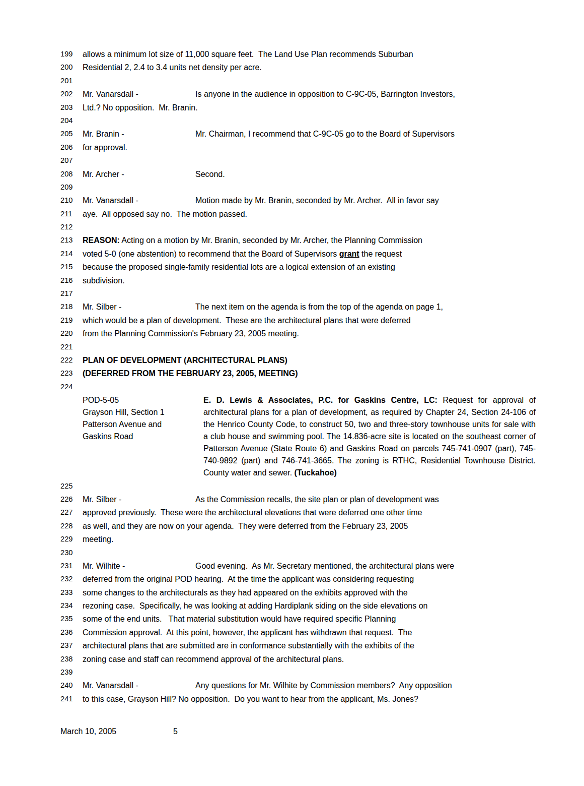199
allows a minimum lot size of 11,000 square feet. The Land Use Plan recommends Suburban
200
Residential 2, 2.4 to 3.4 units net density per acre.
201
202
Mr. Vanarsdall -
Is anyone in the audience in opposition to C-9C-05, Barrington Investors,
203
Ltd.? No opposition. Mr. Branin.
204
205
Mr. Branin -
Mr. Chairman, I recommend that C-9C-05 go to the Board of Supervisors
206
for approval.
207
208
Mr. Archer -
Second.
209
210
Mr. Vanarsdall -
Motion made by Mr. Branin, seconded by Mr. Archer. All in favor say
211
aye. All opposed say no. The motion passed.
212
213
REASON: Acting on a motion by Mr. Branin, seconded by Mr. Archer, the Planning Commission
214
voted 5-0 (one abstention) to recommend that the Board of Supervisors grant the request
215
because the proposed single-family residential lots are a logical extension of an existing
216
subdivision.
217
218
Mr. Silber -
The next item on the agenda is from the top of the agenda on page 1,
219
which would be a plan of development. These are the architectural plans that were deferred
220
from the Planning Commission's February 23, 2005 meeting.
221
222
PLAN OF DEVELOPMENT (ARCHITECTURAL PLANS)
223
(DEFERRED FROM THE FEBRUARY 23, 2005, MEETING)
224
POD-5-05
Grayson Hill, Section 1
Patterson Avenue and
Gaskins Road
E. D. Lewis & Associates, P.C. for Gaskins Centre, LC: Request for approval of architectural plans for a plan of development, as required by Chapter 24, Section 24-106 of the Henrico County Code, to construct 50, two and three-story townhouse units for sale with a club house and swimming pool. The 14.836-acre site is located on the southeast corner of Patterson Avenue (State Route 6) and Gaskins Road on parcels 745-741-0907 (part), 745-740-9892 (part) and 746-741-3665. The zoning is RTHC, Residential Townhouse District. County water and sewer. (Tuckahoe)
225
226
Mr. Silber -
As the Commission recalls, the site plan or plan of development was
227
approved previously. These were the architectural elevations that were deferred one other time
228
as well, and they are now on your agenda. They were deferred from the February 23, 2005
229
meeting.
230
231
Mr. Wilhite -
Good evening. As Mr. Secretary mentioned, the architectural plans were
232
deferred from the original POD hearing. At the time the applicant was considering requesting
233
some changes to the architecturals as they had appeared on the exhibits approved with the
234
rezoning case. Specifically, he was looking at adding Hardiplank siding on the side elevations on
235
some of the end units. That material substitution would have required specific Planning
236
Commission approval. At this point, however, the applicant has withdrawn that request. The
237
architectural plans that are submitted are in conformance substantially with the exhibits of the
238
zoning case and staff can recommend approval of the architectural plans.
239
240
Mr. Vanarsdall -
Any questions for Mr. Wilhite by Commission members? Any opposition
241
to this case, Grayson Hill? No opposition. Do you want to hear from the applicant, Ms. Jones?
March 10, 2005
5